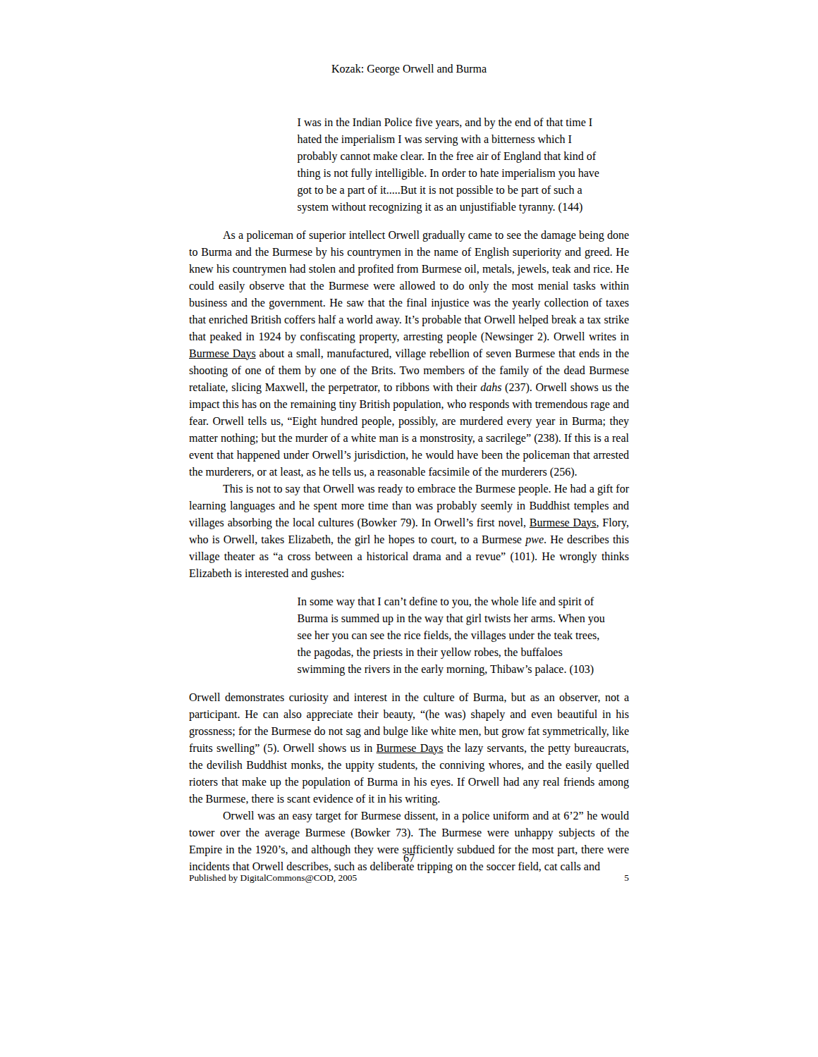Kozak: George Orwell and Burma
I was in the Indian Police five years, and by the end of that time I hated the imperialism I was serving with a bitterness which I probably cannot make clear. In the free air of England that kind of thing is not fully intelligible. In order to hate imperialism you have got to be a part of it.....But it is not possible to be part of such a system without recognizing it as an unjustifiable tyranny. (144)
As a policeman of superior intellect Orwell gradually came to see the damage being done to Burma and the Burmese by his countrymen in the name of English superiority and greed. He knew his countrymen had stolen and profited from Burmese oil, metals, jewels, teak and rice. He could easily observe that the Burmese were allowed to do only the most menial tasks within business and the government. He saw that the final injustice was the yearly collection of taxes that enriched British coffers half a world away. It’s probable that Orwell helped break a tax strike that peaked in 1924 by confiscating property, arresting people (Newsinger 2). Orwell writes in Burmese Days about a small, manufactured, village rebellion of seven Burmese that ends in the shooting of one of them by one of the Brits. Two members of the family of the dead Burmese retaliate, slicing Maxwell, the perpetrator, to ribbons with their dahs (237). Orwell shows us the impact this has on the remaining tiny British population, who responds with tremendous rage and fear. Orwell tells us, “Eight hundred people, possibly, are murdered every year in Burma; they matter nothing; but the murder of a white man is a monstrosity, a sacrilege” (238). If this is a real event that happened under Orwell’s jurisdiction, he would have been the policeman that arrested the murderers, or at least, as he tells us, a reasonable facsimile of the murderers (256).
This is not to say that Orwell was ready to embrace the Burmese people. He had a gift for learning languages and he spent more time than was probably seemly in Buddhist temples and villages absorbing the local cultures (Bowker 79). In Orwell’s first novel, Burmese Days, Flory, who is Orwell, takes Elizabeth, the girl he hopes to court, to a Burmese pwe. He describes this village theater as “a cross between a historical drama and a revue” (101). He wrongly thinks Elizabeth is interested and gushes:
In some way that I can’t define to you, the whole life and spirit of Burma is summed up in the way that girl twists her arms. When you see her you can see the rice fields, the villages under the teak trees, the pagodas, the priests in their yellow robes, the buffaloes swimming the rivers in the early morning, Thibaw’s palace. (103)
Orwell demonstrates curiosity and interest in the culture of Burma, but as an observer, not a participant. He can also appreciate their beauty, “(he was) shapely and even beautiful in his grossness; for the Burmese do not sag and bulge like white men, but grow fat symmetrically, like fruits swelling” (5). Orwell shows us in Burmese Days the lazy servants, the petty bureaucrats, the devilish Buddhist monks, the uppity students, the conniving whores, and the easily quelled rioters that make up the population of Burma in his eyes. If Orwell had any real friends among the Burmese, there is scant evidence of it in his writing.
Orwell was an easy target for Burmese dissent, in a police uniform and at 6’2” he would tower over the average Burmese (Bowker 73). The Burmese were unhappy subjects of the Empire in the 1920’s, and although they were sufficiently subdued for the most part, there were incidents that Orwell describes, such as deliberate tripping on the soccer field, cat calls and
67
Published by DigitalCommons@COD, 2005 5